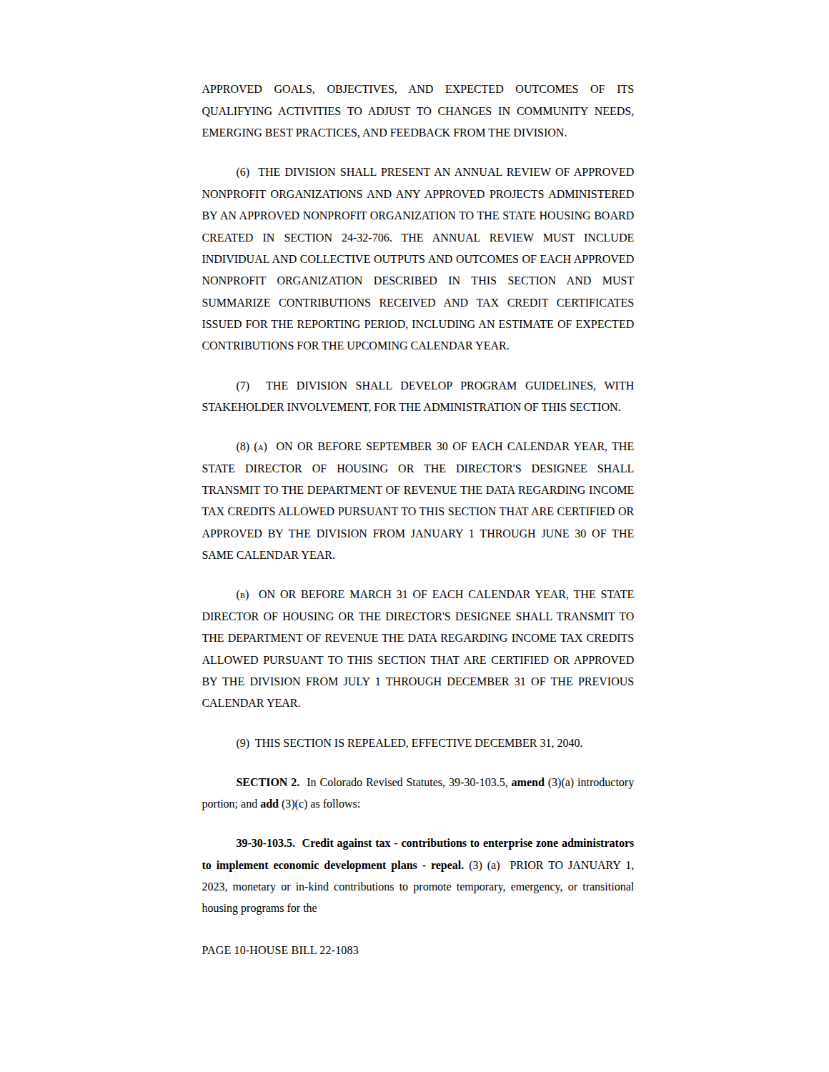APPROVED GOALS, OBJECTIVES, AND EXPECTED OUTCOMES OF ITS QUALIFYING ACTIVITIES TO ADJUST TO CHANGES IN COMMUNITY NEEDS, EMERGING BEST PRACTICES, AND FEEDBACK FROM THE DIVISION.
(6) THE DIVISION SHALL PRESENT AN ANNUAL REVIEW OF APPROVED NONPROFIT ORGANIZATIONS AND ANY APPROVED PROJECTS ADMINISTERED BY AN APPROVED NONPROFIT ORGANIZATION TO THE STATE HOUSING BOARD CREATED IN SECTION 24-32-706. THE ANNUAL REVIEW MUST INCLUDE INDIVIDUAL AND COLLECTIVE OUTPUTS AND OUTCOMES OF EACH APPROVED NONPROFIT ORGANIZATION DESCRIBED IN THIS SECTION AND MUST SUMMARIZE CONTRIBUTIONS RECEIVED AND TAX CREDIT CERTIFICATES ISSUED FOR THE REPORTING PERIOD, INCLUDING AN ESTIMATE OF EXPECTED CONTRIBUTIONS FOR THE UPCOMING CALENDAR YEAR.
(7) THE DIVISION SHALL DEVELOP PROGRAM GUIDELINES, WITH STAKEHOLDER INVOLVEMENT, FOR THE ADMINISTRATION OF THIS SECTION.
(8) (a) ON OR BEFORE SEPTEMBER 30 OF EACH CALENDAR YEAR, THE STATE DIRECTOR OF HOUSING OR THE DIRECTOR'S DESIGNEE SHALL TRANSMIT TO THE DEPARTMENT OF REVENUE THE DATA REGARDING INCOME TAX CREDITS ALLOWED PURSUANT TO THIS SECTION THAT ARE CERTIFIED OR APPROVED BY THE DIVISION FROM JANUARY 1 THROUGH JUNE 30 OF THE SAME CALENDAR YEAR.
(b) ON OR BEFORE MARCH 31 OF EACH CALENDAR YEAR, THE STATE DIRECTOR OF HOUSING OR THE DIRECTOR'S DESIGNEE SHALL TRANSMIT TO THE DEPARTMENT OF REVENUE THE DATA REGARDING INCOME TAX CREDITS ALLOWED PURSUANT TO THIS SECTION THAT ARE CERTIFIED OR APPROVED BY THE DIVISION FROM JULY 1 THROUGH DECEMBER 31 OF THE PREVIOUS CALENDAR YEAR.
(9) THIS SECTION IS REPEALED, EFFECTIVE DECEMBER 31, 2040.
SECTION 2. In Colorado Revised Statutes, 39-30-103.5, amend (3)(a) introductory portion; and add (3)(c) as follows:
39-30-103.5. Credit against tax - contributions to enterprise zone administrators to implement economic development plans - repeal. (3) (a) PRIOR TO JANUARY 1, 2023, monetary or in-kind contributions to promote temporary, emergency, or transitional housing programs for the
PAGE 10-HOUSE BILL 22-1083